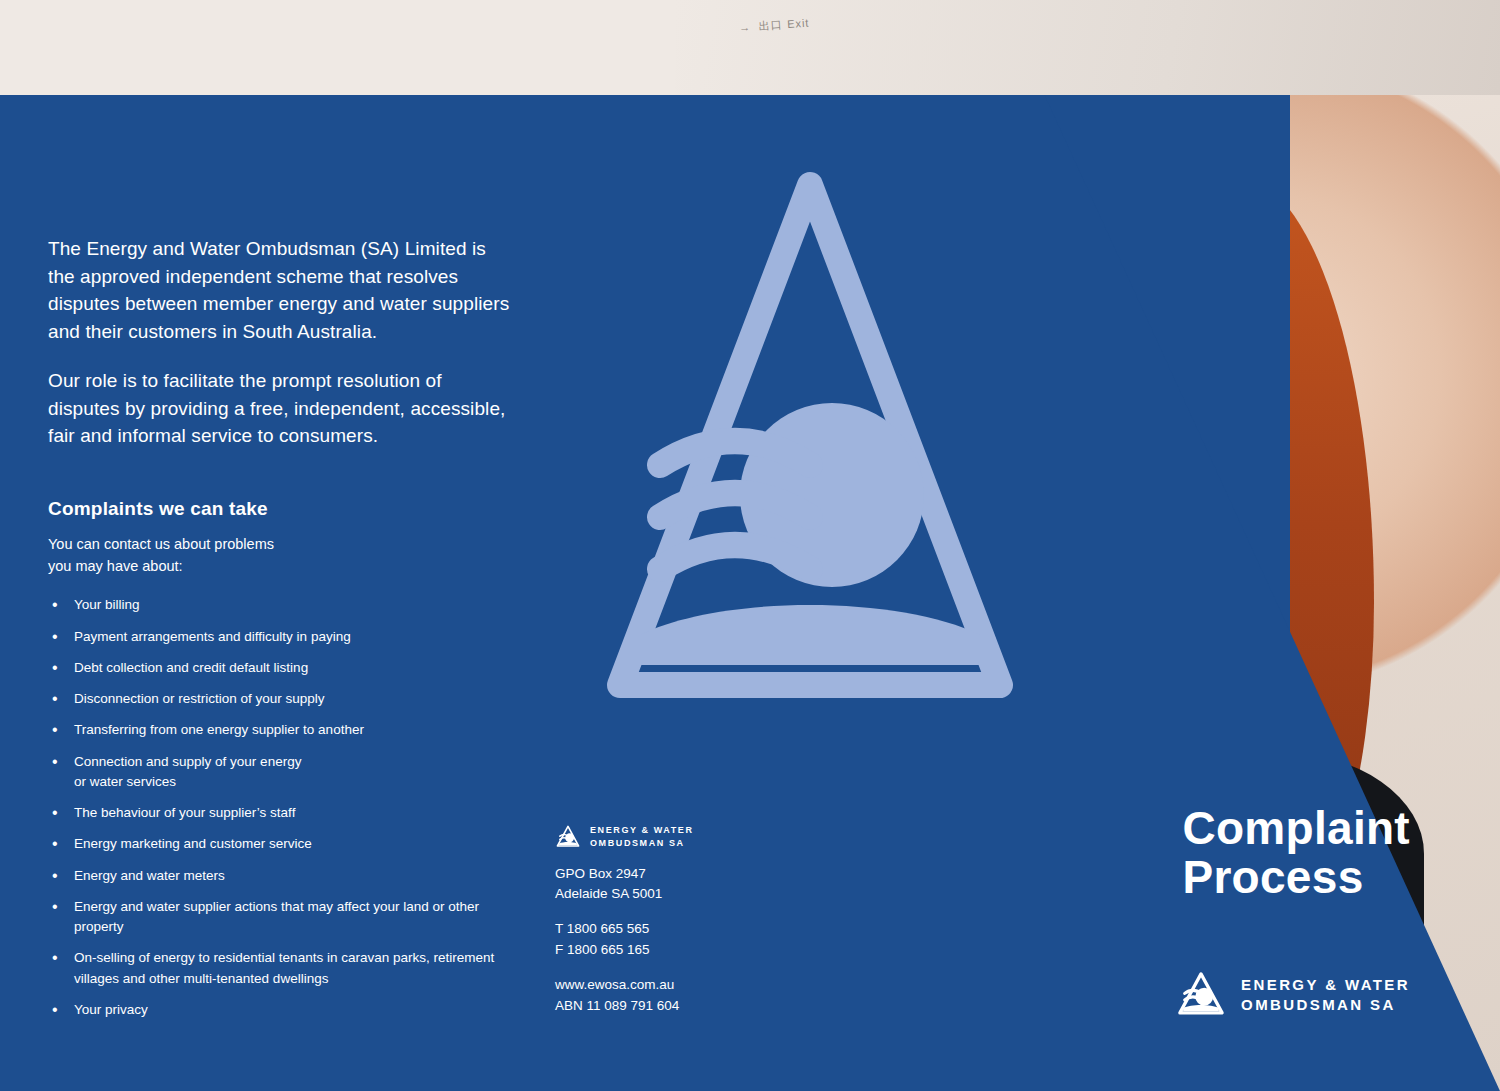→ 出口 Exit
The Energy and Water Ombudsman (SA) Limited is the approved independent scheme that resolves disputes between member energy and water suppliers and their customers in South Australia.
Our role is to facilitate the prompt resolution of disputes by providing a free, independent, accessible, fair and informal service to consumers.
Complaints we can take
You can contact us about problems
you may have about:
Your billing
Payment arrangements and difficulty in paying
Debt collection and credit default listing
Disconnection or restriction of your supply
Transferring from one energy supplier to another
Connection and supply of your energy
or water services
The behaviour of your supplier’s staff
Energy marketing and customer service
Energy and water meters
Energy and water supplier actions that may affect your land or other property
On-selling of energy to residential tenants in caravan parks, retirement villages and other multi-tenanted dwellings
Your privacy
Energy & Water
Ombudsman SA
GPO Box 2947
Adelaide SA 5001
T 1800 665 565
F 1800 665 165
www.ewosa.com.au
ABN 11 089 791 604
Complaint
Process
Energy & Water
Ombudsman SA